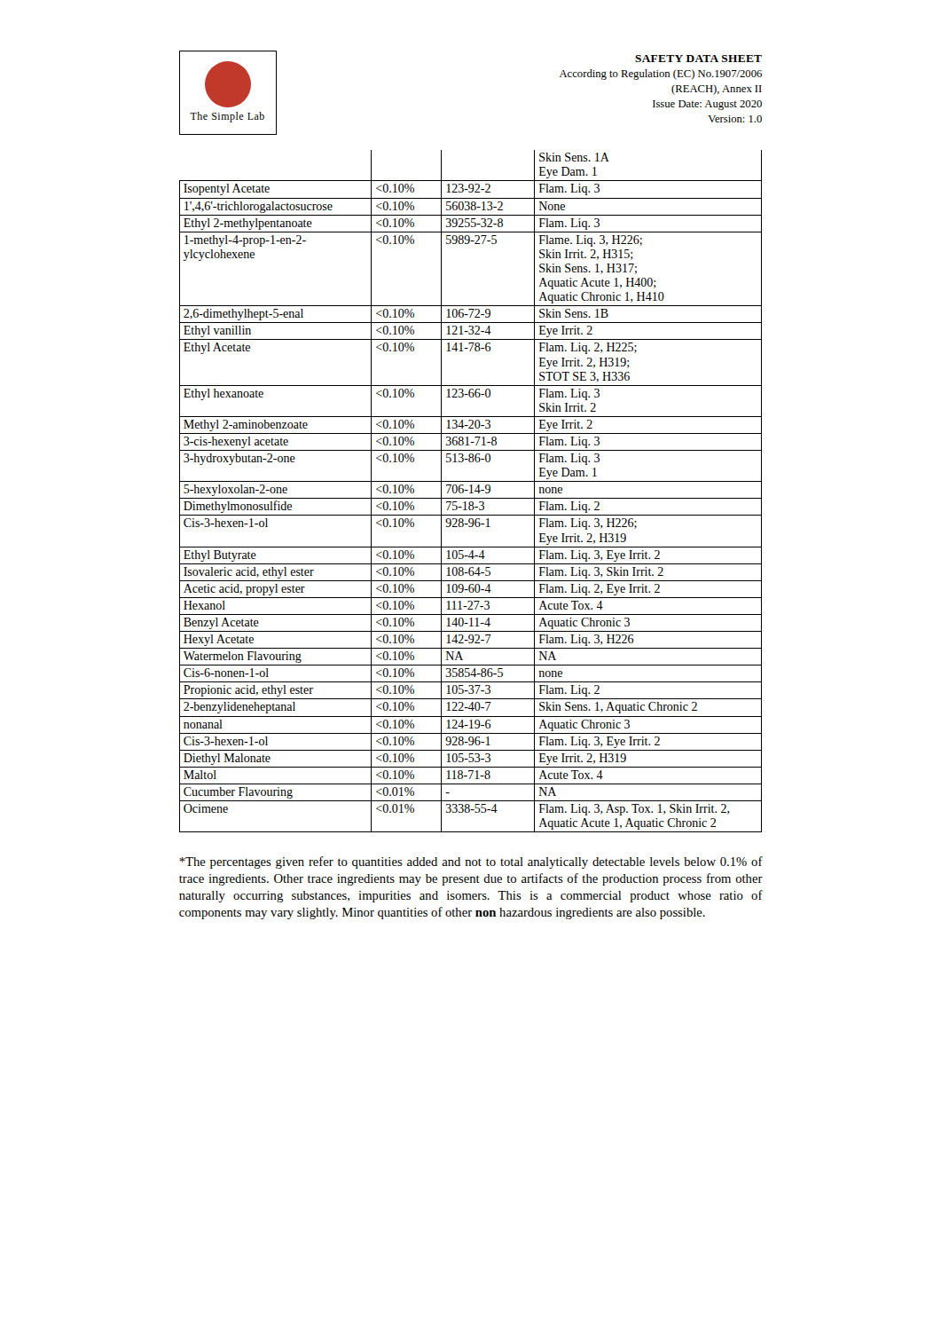The Simple Lab
SAFETY DATA SHEET
According to Regulation (EC) No.1907/2006
(REACH), Annex II
Issue Date: August 2020
Version: 1.0
| | | | Skin Sens. 1A Eye Dam. 1 |
| Isopentyl Acetate | <0.10% | 123-92-2 | Flam. Liq. 3 |
| 1',4,6'-trichlorogalactosucrose | <0.10% | 56038-13-2 | None |
| Ethyl 2-methylpentanoate | <0.10% | 39255-32-8 | Flam. Liq. 3 |
| 1-methyl-4-prop-1-en-2-ylcyclohexene | <0.10% | 5989-27-5 | Flame. Liq. 3, H226; Skin Irrit. 2, H315; Skin Sens. 1, H317; Aquatic Acute 1, H400; Aquatic Chronic 1, H410 |
| 2,6-dimethylhept-5-enal | <0.10% | 106-72-9 | Skin Sens. 1B |
| Ethyl vanillin | <0.10% | 121-32-4 | Eye Irrit. 2 |
| Ethyl Acetate | <0.10% | 141-78-6 | Flam. Liq. 2, H225; Eye Irrit. 2, H319; STOT SE 3, H336 |
| Ethyl hexanoate | <0.10% | 123-66-0 | Flam. Liq. 3 Skin Irrit. 2 |
| Methyl 2-aminobenzoate | <0.10% | 134-20-3 | Eye Irrit. 2 |
| 3-cis-hexenyl acetate | <0.10% | 3681-71-8 | Flam. Liq. 3 |
| 3-hydroxybutan-2-one | <0.10% | 513-86-0 | Flam. Liq. 3 Eye Dam. 1 |
| 5-hexyloxolan-2-one | <0.10% | 706-14-9 | none |
| Dimethylmonosulfide | <0.10% | 75-18-3 | Flam. Liq. 2 |
| Cis-3-hexen-1-ol | <0.10% | 928-96-1 | Flam. Liq. 3, H226; Eye Irrit. 2, H319 |
| Ethyl Butyrate | <0.10% | 105-4-4 | Flam. Liq. 3, Eye Irrit. 2 |
| Isovaleric acid, ethyl ester | <0.10% | 108-64-5 | Flam. Liq. 3, Skin Irrit. 2 |
| Acetic acid, propyl ester | <0.10% | 109-60-4 | Flam. Liq. 2, Eye Irrit. 2 |
| Hexanol | <0.10% | 111-27-3 | Acute Tox. 4 |
| Benzyl Acetate | <0.10% | 140-11-4 | Aquatic Chronic 3 |
| Hexyl Acetate | <0.10% | 142-92-7 | Flam. Liq. 3, H226 |
| Watermelon Flavouring | <0.10% | NA | NA |
| Cis-6-nonen-1-ol | <0.10% | 35854-86-5 | none |
| Propionic acid, ethyl ester | <0.10% | 105-37-3 | Flam. Liq. 2 |
| 2-benzylideneheptanal | <0.10% | 122-40-7 | Skin Sens. 1, Aquatic Chronic 2 |
| nonanal | <0.10% | 124-19-6 | Aquatic Chronic 3 |
| Cis-3-hexen-1-ol | <0.10% | 928-96-1 | Flam. Liq. 3, Eye Irrit. 2 |
| Diethyl Malonate | <0.10% | 105-53-3 | Eye Irrit. 2, H319 |
| Maltol | <0.10% | 118-71-8 | Acute Tox. 4 |
| Cucumber Flavouring | <0.01% | - | NA |
| Ocimene | <0.01% | 3338-55-4 | Flam. Liq. 3, Asp. Tox. 1, Skin Irrit. 2, Aquatic Acute 1, Aquatic Chronic 2 |
*The percentages given refer to quantities added and not to total analytically detectable levels below 0.1% of trace ingredients. Other trace ingredients may be present due to artifacts of the production process from other naturally occurring substances, impurities and isomers. This is a commercial product whose ratio of components may vary slightly. Minor quantities of other non hazardous ingredients are also possible.